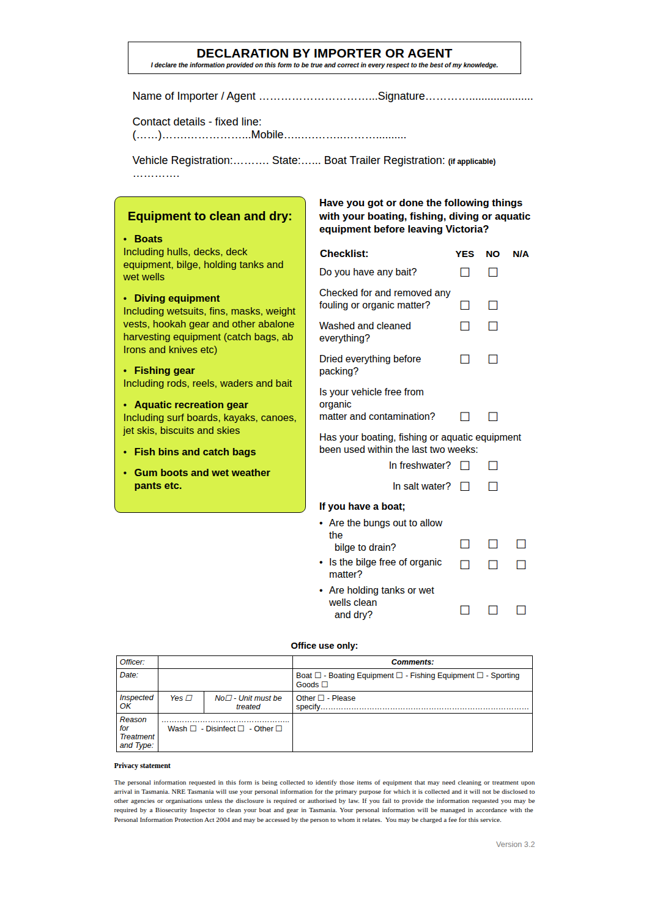DECLARATION BY IMPORTER OR AGENT
I declare the information provided on this form to be true and correct in every respect to the best of my knowledge.
Name of Importer / Agent …………………………...Signature………….....................
Contact details - fixed line: (……)…….……………...Mobile…..….……..………..........
Vehicle Registration:………. State:…... Boat Trailer Registration: (if applicable) ………….
Equipment to clean and dry:
Boats Including hulls, decks, deck equipment, bilge, holding tanks and wet wells
Diving equipment Including wetsuits, fins, masks, weight vests, hookah gear and other abalone harvesting equipment (catch bags, ab Irons and knives etc)
Fishing gear Including rods, reels, waders and bait
Aquatic recreation gear Including surf boards, kayaks, canoes, jet skis, biscuits and skies
Fish bins and catch bags
Gum boots and wet weather pants etc.
Have you got or done the following things with your boating, fishing, diving or aquatic equipment before leaving Victoria?
| Checklist: | YES | NO | N/A |
| --- | --- | --- | --- |
| Do you have any bait? | ☐ | ☐ | |
| Checked for and removed any fouling or organic matter? | ☐ | ☐ | |
| Washed and cleaned everything? | ☐ | ☐ | |
| Dried everything before packing? | ☐ | ☐ | |
| Is your vehicle free from organic matter and contamination? | ☐ | ☐ | |
| Has your boating, fishing or aquatic equipment been used within the last two weeks: |
| In freshwater? | ☐ | ☐ | |
| In salt water? | ☐ | ☐ | |
If you have a boat;
| Are the bungs out to allow the bilge to drain? | ☐ | ☐ | ☐ |
| Is the bilge free of organic matter? | ☐ | ☐ | ☐ |
| Are holding tanks or wet wells clean and dry? | ☐ | ☐ | ☐ |
Office use only:
| Officer: | | Comments: |
| Date: | | Boat ☐ - Boating Equipment ☐ - Fishing Equipment ☐ - Sporting Goods ☐ |
| Inspected OK | Yes ☐ | No ☐ - Unit must be treated | Other ☐ - Please specify……………………………………………………………………… |
| Reason for Treatment and Type: | ………………………………………….. Wash ☐ - Disinfect ☐ - Other ☐ | |
Privacy statement
The personal information requested in this form is being collected to identify those items of equipment that may need cleaning or treatment upon arrival in Tasmania. NRE Tasmania will use your personal information for the primary purpose for which it is collected and it will not be disclosed to other agencies or organisations unless the disclosure is required or authorised by law. If you fail to provide the information requested you may be required by a Biosecurity Inspector to clean your boat and gear in Tasmania. Your personal information will be managed in accordance with the Personal Information Protection Act 2004 and may be accessed by the person to whom it relates. You may be charged a fee for this service.
Version 3.2